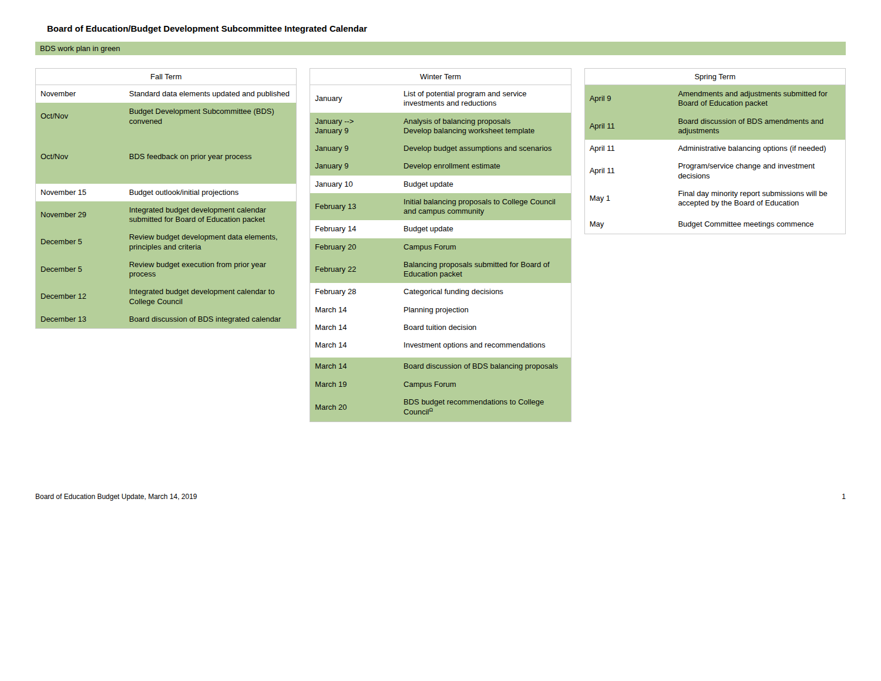Board of Education/Budget Development Subcommittee Integrated Calendar
BDS work plan in green
Fall Term
| November | Standard data elements updated and published |
| Oct/Nov | Budget Development Subcommittee (BDS) convened |
| Oct/Nov | BDS feedback on prior year process |
| November 15 | Budget outlook/initial projections |
| November 29 | Integrated budget development calendar submitted for Board of Education packet |
| December 5 | Review budget development data elements, principles and criteria |
| December 5 | Review budget execution from prior year process |
| December 12 | Integrated budget development calendar to College Council |
| December 13 | Board discussion of BDS integrated calendar |
Winter Term
| January | List of potential program and service investments and reductions |
| January --> January 9 | Analysis of balancing proposals Develop balancing worksheet template |
| January 9 | Develop budget assumptions and scenarios |
| January 9 | Develop enrollment estimate |
| January 10 | Budget update |
| February 13 | Initial balancing proposals to College Council and campus community |
| February 14 | Budget update |
| February 20 | Campus Forum |
| February 22 | Balancing proposals submitted for Board of Education packet |
| February 28 | Categorical funding decisions |
| March 14 | Planning projection |
| March 14 | Board tuition decision |
| March 14 | Investment options and recommendations |
| March 14 | Board discussion of BDS balancing proposals |
| March 19 | Campus Forum |
| March 20 | BDS budget recommendations to College Council Ω |
Spring Term
| April 9 | Amendments and adjustments submitted for Board of Education packet |
| April 11 | Board discussion of BDS amendments and adjustments |
| April 11 | Administrative balancing options (if needed) |
| April 11 | Program/service change and investment decisions |
| May 1 | Final day minority report submissions will be accepted by the Board of Education |
| May | Budget Committee meetings commence |
Board of Education Budget Update, March 14, 2019 1